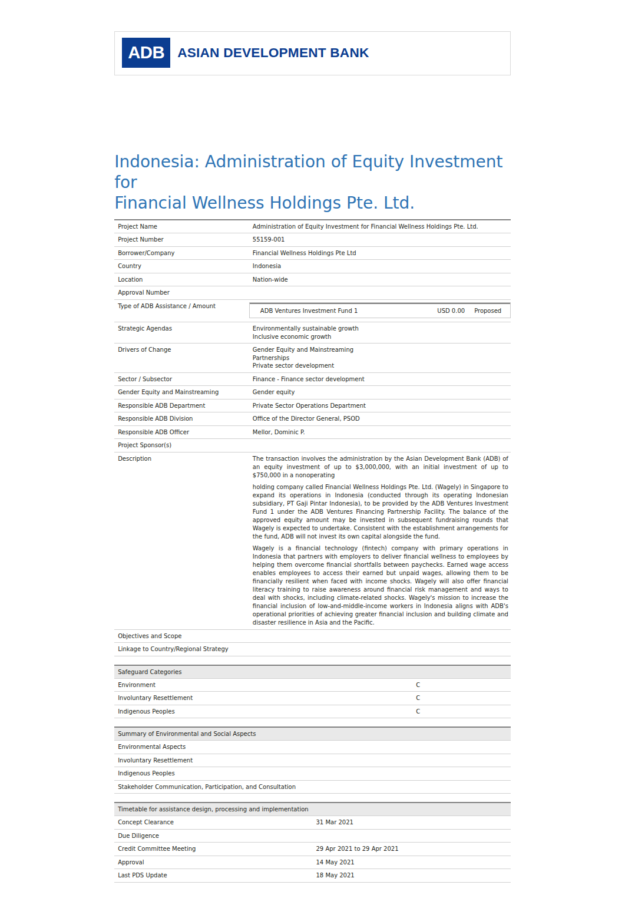ADB
ASIAN DEVELOPMENT BANK
Indonesia: Administration of Equity Investment for
Financial Wellness Holdings Pte. Ltd.
| Project Name | Administration of Equity Investment for Financial Wellness Holdings Pte. Ltd. |
| Project Number | 55159-001 |
| Borrower/Company | Financial Wellness Holdings Pte Ltd |
| Country | Indonesia |
| Location | Nation-wide |
| Approval Number | |
| Type of ADB Assistance / Amount | / ADB Ventures Investment Fund 1 / USD 0.00 / Proposed / |
| Strategic Agendas | Environmentally sustainable growth Inclusive economic growth |
| Drivers of Change | Gender Equity and Mainstreaming Partnerships Private sector development |
| Sector / Subsector | Finance - Finance sector development |
| Gender Equity and Mainstreaming | Gender equity |
| Responsible ADB Department | Private Sector Operations Department |
| Responsible ADB Division | Office of the Director General, PSOD |
| Responsible ADB Officer | Mellor, Dominic P. |
| Project Sponsor(s) | |
| Description | The transaction involves the administration by the Asian Development Bank (ADB) of an equity investment of up to $3,000,000, with an initial investment of up to $750,000 in a nonoperating holding company called Financial Wellness Holdings Pte. Ltd. (Wagely) in Singapore to expand its operations in Indonesia (conducted through its operating Indonesian subsidiary, PT Gaji Pintar Indonesia), to be provided by the ADB Ventures Investment Fund 1 under the ADB Ventures Financing Partnership Facility. The balance of the approved equity amount may be invested in subsequent fundraising rounds that Wagely is expected to undertake. Consistent with the establishment arrangements for the fund, ADB will not invest its own capital alongside the fund. Wagely is a financial technology (fintech) company with primary operations in Indonesia that partners with employers to deliver financial wellness to employees by helping them overcome financial shortfalls between paychecks. Earned wage access enables employees to access their earned but unpaid wages, allowing them to be financially resilient when faced with income shocks. Wagely will also offer financial literacy training to raise awareness around financial risk management and ways to deal with shocks, including climate-related shocks. Wagely's mission to increase the financial inclusion of low-and-middle-income workers in Indonesia aligns with ADB's operational priorities of achieving greater financial inclusion and building climate and disaster resilience in Asia and the Pacific. |
| Objectives and Scope | |
| Linkage to Country/Regional Strategy | |
| Safeguard Categories |
| Environment | C |
| Involuntary Resettlement | C |
| Indigenous Peoples | C |
| Summary of Environmental and Social Aspects |
| Environmental Aspects | |
| Involuntary Resettlement | |
| Indigenous Peoples | |
| Stakeholder Communication, Participation, and Consultation | |
| Timetable for assistance design, processing and implementation |
| Concept Clearance | 31 Mar 2021 |
| Due Diligence | |
| Credit Committee Meeting | 29 Apr 2021 to 29 Apr 2021 |
| Approval | 14 May 2021 |
| Last PDS Update | 18 May 2021 |